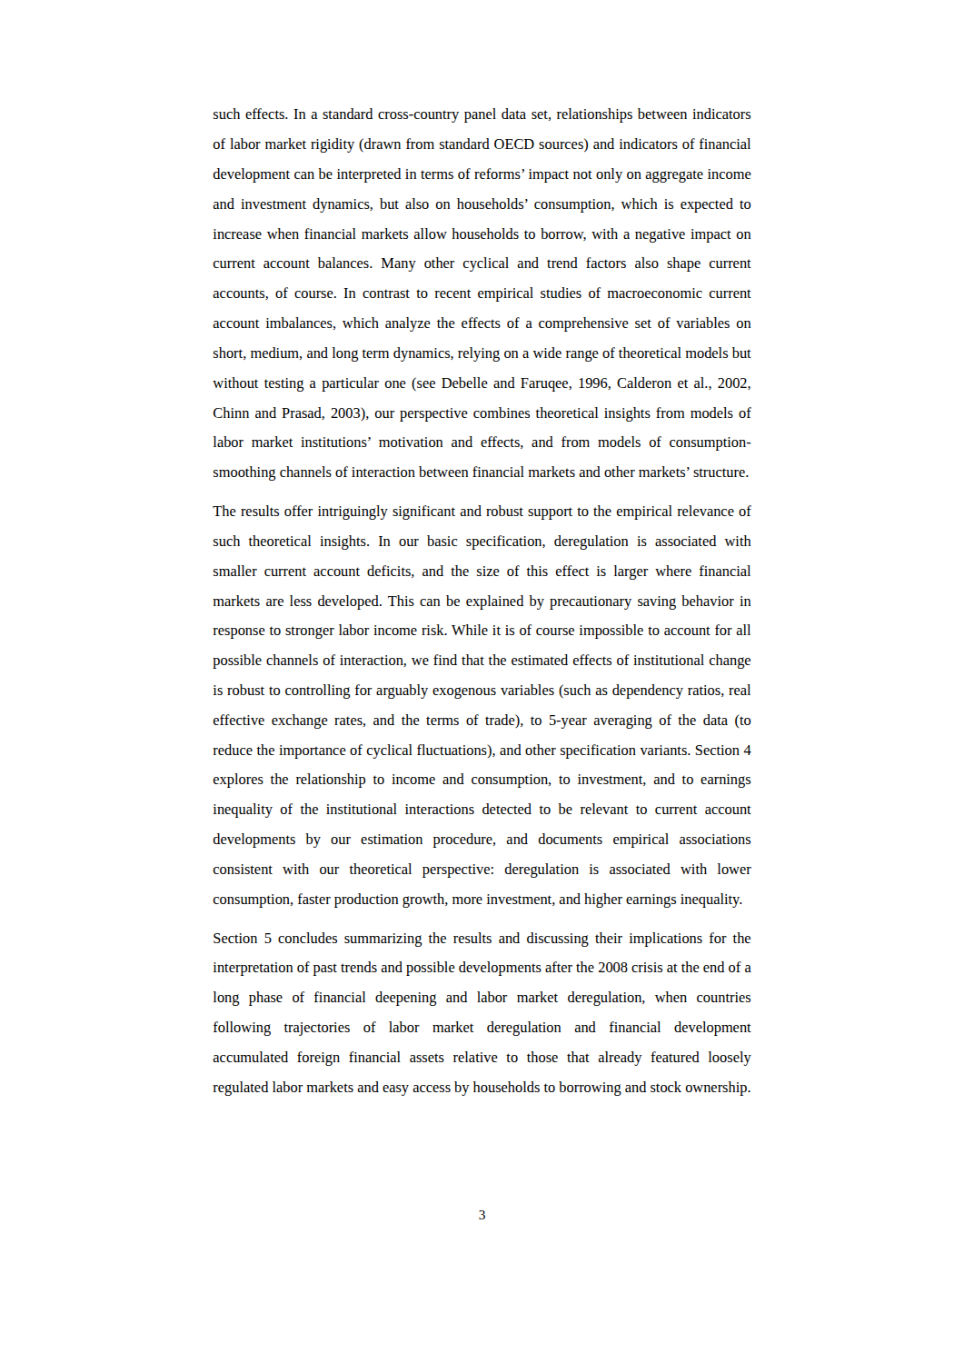such effects. In a standard cross-country panel data set, relationships between indicators of labor market rigidity (drawn from standard OECD sources) and indicators of financial development can be interpreted in terms of reforms’ impact not only on aggregate income and investment dynamics, but also on households’ consumption, which is expected to increase when financial markets allow households to borrow, with a negative impact on current account balances. Many other cyclical and trend factors also shape current accounts, of course. In contrast to recent empirical studies of macroeconomic current account imbalances, which analyze the effects of a comprehensive set of variables on short, medium, and long term dynamics, relying on a wide range of theoretical models but without testing a particular one (see Debelle and Faruqee, 1996, Calderon et al., 2002, Chinn and Prasad, 2003), our perspective combines theoretical insights from models of labor market institutions’ motivation and effects, and from models of consumption-smoothing channels of interaction between financial markets and other markets’ structure.
The results offer intriguingly significant and robust support to the empirical relevance of such theoretical insights. In our basic specification, deregulation is associated with smaller current account deficits, and the size of this effect is larger where financial markets are less developed. This can be explained by precautionary saving behavior in response to stronger labor income risk. While it is of course impossible to account for all possible channels of interaction, we find that the estimated effects of institutional change is robust to controlling for arguably exogenous variables (such as dependency ratios, real effective exchange rates, and the terms of trade), to 5-year averaging of the data (to reduce the importance of cyclical fluctuations), and other specification variants. Section 4 explores the relationship to income and consumption, to investment, and to earnings inequality of the institutional interactions detected to be relevant to current account developments by our estimation procedure, and documents empirical associations consistent with our theoretical perspective: deregulation is associated with lower consumption, faster production growth, more investment, and higher earnings inequality.
Section 5 concludes summarizing the results and discussing their implications for the interpretation of past trends and possible developments after the 2008 crisis at the end of a long phase of financial deepening and labor market deregulation, when countries following trajectories of labor market deregulation and financial development accumulated foreign financial assets relative to those that already featured loosely regulated labor markets and easy access by households to borrowing and stock ownership.
3